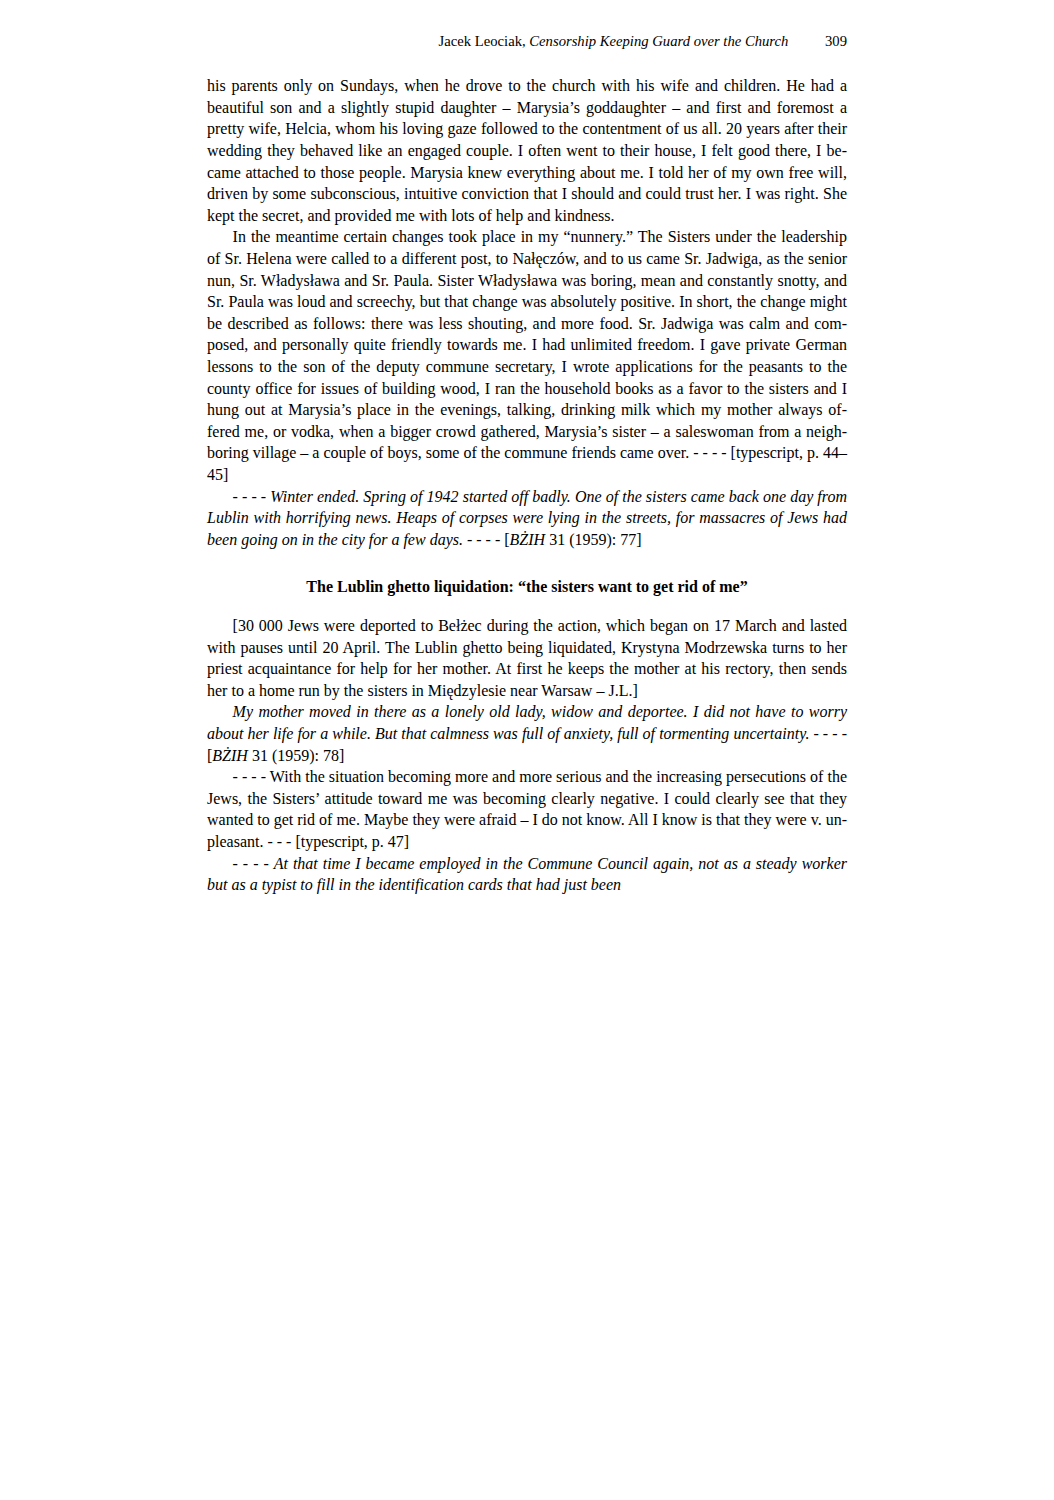Jacek Leociak, Censorship Keeping Guard over the Church
309
his parents only on Sundays, when he drove to the church with his wife and children. He had a beautiful son and a slightly stupid daughter – Marysia’s goddaughter – and first and foremost a pretty wife, Helcia, whom his loving gaze followed to the contentment of us all. 20 years after their wedding they behaved like an engaged couple. I often went to their house, I felt good there, I became attached to those people. Marysia knew everything about me. I told her of my own free will, driven by some subconscious, intuitive conviction that I should and could trust her. I was right. She kept the secret, and provided me with lots of help and kindness.
In the meantime certain changes took place in my “nunnery.” The Sisters under the leadership of Sr. Helena were called to a different post, to Nałęczów, and to us came Sr. Jadwiga, as the senior nun, Sr. Władysława and Sr. Paula. Sister Władysława was boring, mean and constantly snotty, and Sr. Paula was loud and screechy, but that change was absolutely positive. In short, the change might be described as follows: there was less shouting, and more food. Sr. Jadwiga was calm and composed, and personally quite friendly towards me. I had unlimited freedom. I gave private German lessons to the son of the deputy commune secretary, I wrote applications for the peasants to the county office for issues of building wood, I ran the household books as a favor to the sisters and I hung out at Marysia’s place in the evenings, talking, drinking milk which my mother always offered me, or vodka, when a bigger crowd gathered, Marysia’s sister – a saleswoman from a neighboring village – a couple of boys, some of the commune friends came over. - - - - [typescript, p. 44–45]
- - - - Winter ended. Spring of 1942 started off badly. One of the sisters came back one day from Lublin with horrifying news. Heaps of corpses were lying in the streets, for massacres of Jews had been going on in the city for a few days. - - - - [BŻIH 31 (1959): 77]
The Lublin ghetto liquidation: “the sisters want to get rid of me”
[30 000 Jews were deported to Bełżec during the action, which began on 17 March and lasted with pauses until 20 April. The Lublin ghetto being liquidated, Krystyna Modrzewska turns to her priest acquaintance for help for her mother. At first he keeps the mother at his rectory, then sends her to a home run by the sisters in Międzylesie near Warsaw – J.L.]
My mother moved in there as a lonely old lady, widow and deportee. I did not have to worry about her life for a while. But that calmness was full of anxiety, full of tormenting uncertainty. - - - - [BŻIH 31 (1959): 78]
- - - - With the situation becoming more and more serious and the increasing persecutions of the Jews, the Sisters’ attitude toward me was becoming clearly negative. I could clearly see that they wanted to get rid of me. Maybe they were afraid – I do not know. All I know is that they were v. unpleasant. - - - [typescript, p. 47]
- - - - At that time I became employed in the Commune Council again, not as a steady worker but as a typist to fill in the identification cards that had just been